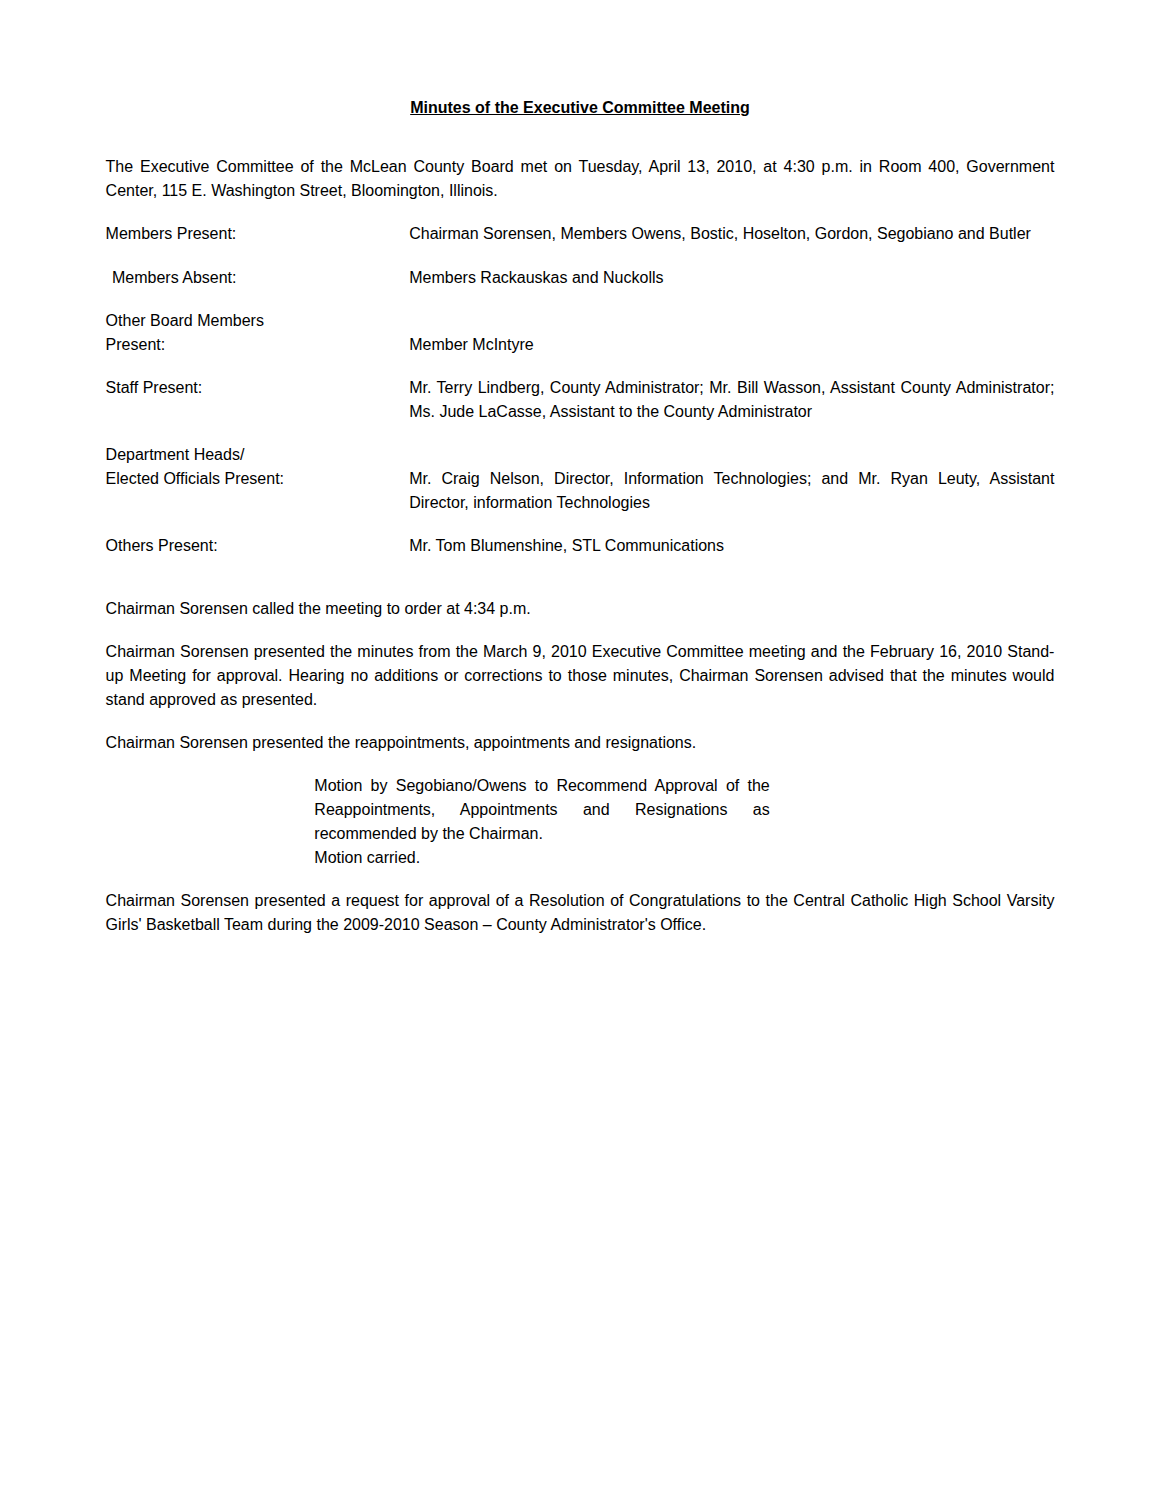Minutes of the Executive Committee Meeting
The Executive Committee of the McLean County Board met on Tuesday, April 13, 2010, at 4:30 p.m. in Room 400, Government Center, 115 E. Washington Street, Bloomington, Illinois.
| Members Present: | Chairman Sorensen, Members Owens, Bostic, Hoselton, Gordon, Segobiano and Butler |
| Members Absent: | Members Rackauskas and Nuckolls |
| Other Board Members Present: | Member McIntyre |
| Staff Present: | Mr. Terry Lindberg, County Administrator; Mr. Bill Wasson, Assistant County Administrator; Ms. Jude LaCasse, Assistant to the County Administrator |
| Department Heads/ Elected Officials Present: | Mr. Craig Nelson, Director, Information Technologies; and Mr. Ryan Leuty, Assistant Director, information Technologies |
| Others Present: | Mr. Tom Blumenshine, STL Communications |
Chairman Sorensen called the meeting to order at 4:34 p.m.
Chairman Sorensen presented the minutes from the March 9, 2010 Executive Committee meeting and the February 16, 2010 Stand-up Meeting for approval. Hearing no additions or corrections to those minutes, Chairman Sorensen advised that the minutes would stand approved as presented.
Chairman Sorensen presented the reappointments, appointments and resignations.
Motion by Segobiano/Owens to Recommend Approval of the Reappointments, Appointments and Resignations as recommended by the Chairman.
Motion carried.
Chairman Sorensen presented a request for approval of a Resolution of Congratulations to the Central Catholic High School Varsity Girls' Basketball Team during the 2009-2010 Season – County Administrator's Office.